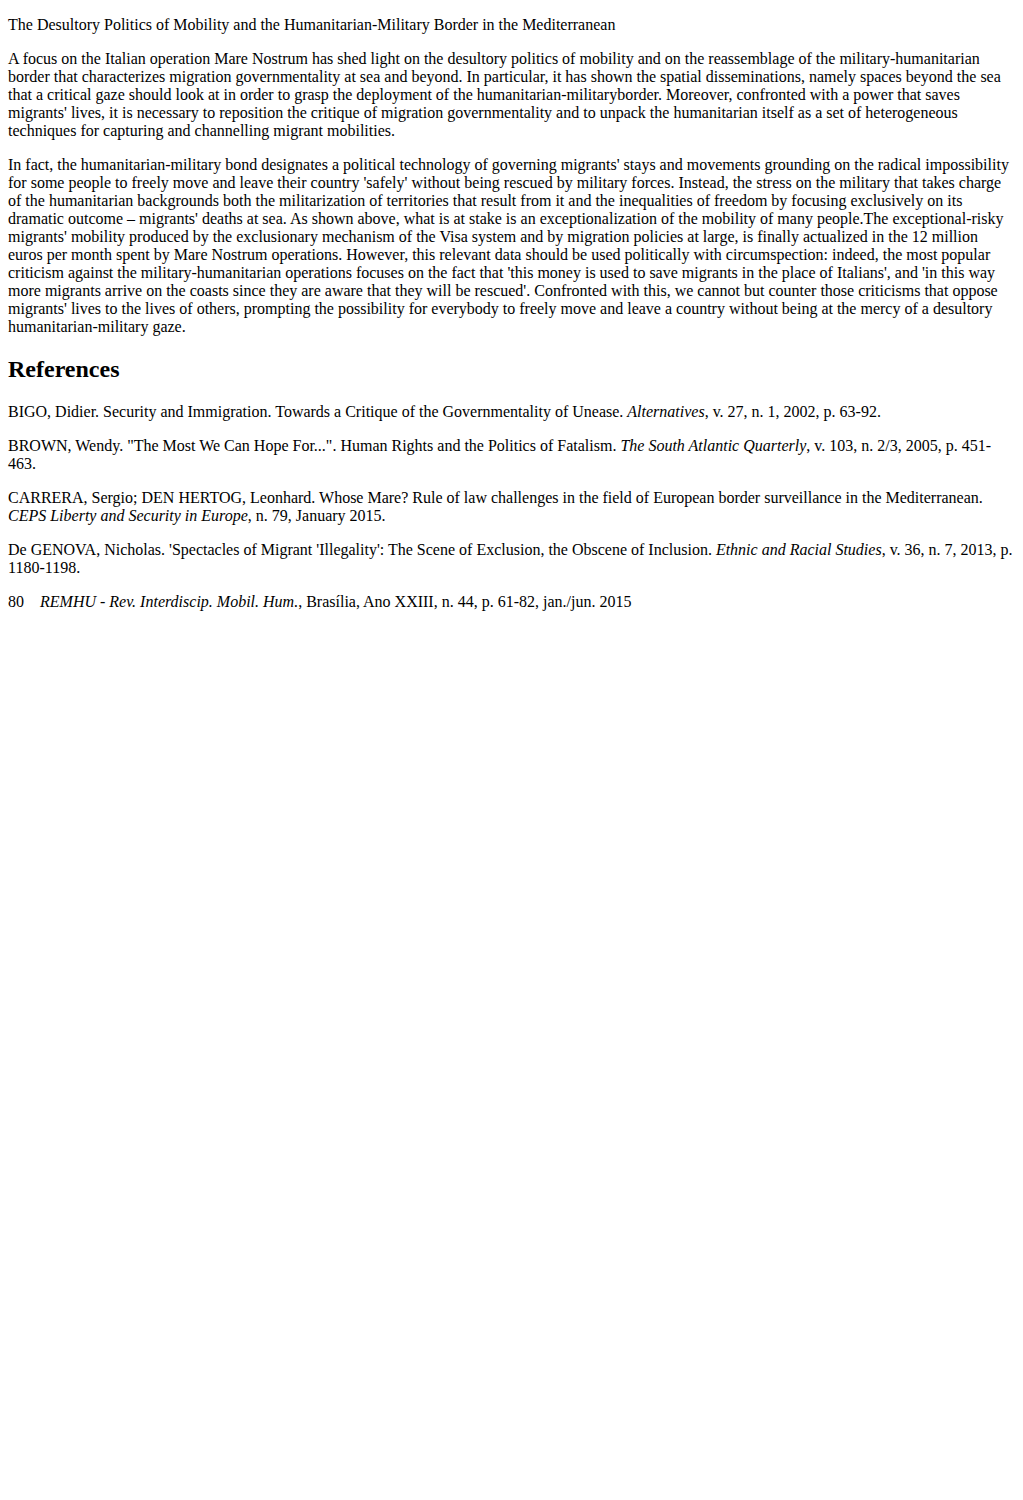The Desultory Politics of Mobility and the Humanitarian-Military Border in the Mediterranean
A focus on the Italian operation Mare Nostrum has shed light on the desultory politics of mobility and on the reassemblage of the military-humanitarian border that characterizes migration governmentality at sea and beyond. In particular, it has shown the spatial disseminations, namely spaces beyond the sea that a critical gaze should look at in order to grasp the deployment of the humanitarian-militaryborder. Moreover, confronted with a power that saves migrants' lives, it is necessary to reposition the critique of migration governmentality and to unpack the humanitarian itself as a set of heterogeneous techniques for capturing and channelling migrant mobilities.
In fact, the humanitarian-military bond designates a political technology of governing migrants' stays and movements grounding on the radical impossibility for some people to freely move and leave their country 'safely' without being rescued by military forces. Instead, the stress on the military that takes charge of the humanitarian backgrounds both the militarization of territories that result from it and the inequalities of freedom by focusing exclusively on its dramatic outcome – migrants' deaths at sea. As shown above, what is at stake is an exceptionalization of the mobility of many people.The exceptional-risky migrants' mobility produced by the exclusionary mechanism of the Visa system and by migration policies at large, is finally actualized in the 12 million euros per month spent by Mare Nostrum operations. However, this relevant data should be used politically with circumspection: indeed, the most popular criticism against the military-humanitarian operations focuses on the fact that 'this money is used to save migrants in the place of Italians', and 'in this way more migrants arrive on the coasts since they are aware that they will be rescued'. Confronted with this, we cannot but counter those criticisms that oppose migrants' lives to the lives of others, prompting the possibility for everybody to freely move and leave a country without being at the mercy of a desultory humanitarian-military gaze.
References
BIGO, Didier. Security and Immigration. Towards a Critique of the Governmentality of Unease. Alternatives, v. 27, n. 1, 2002, p. 63-92.
BROWN, Wendy. "The Most We Can Hope For...". Human Rights and the Politics of Fatalism. The South Atlantic Quarterly, v. 103, n. 2/3, 2005, p. 451-463.
CARRERA, Sergio; DEN HERTOG, Leonhard. Whose Mare? Rule of law challenges in the field of European border surveillance in the Mediterranean. CEPS Liberty and Security in Europe, n. 79, January 2015.
De GENOVA, Nicholas. 'Spectacles of Migrant 'Illegality': The Scene of Exclusion, the Obscene of Inclusion. Ethnic and Racial Studies, v. 36, n. 7, 2013, p. 1180-1198.
80 REMHU - Rev. Interdiscip. Mobil. Hum., Brasília, Ano XXIII, n. 44, p. 61-82, jan./jun. 2015